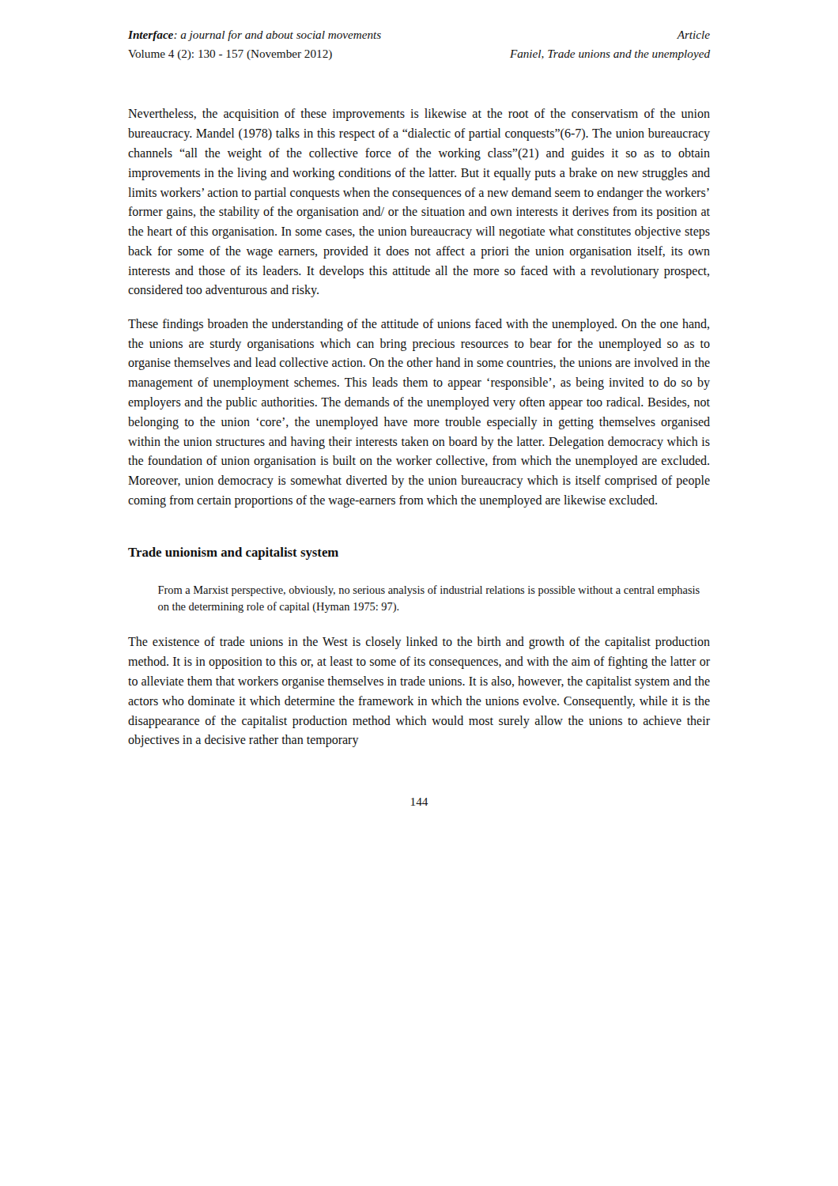Interface: a journal for and about social movements
Article
Volume 4 (2): 130 - 157 (November 2012)
Faniel, Trade unions and the unemployed
Nevertheless, the acquisition of these improvements is likewise at the root of the conservatism of the union bureaucracy. Mandel (1978) talks in this respect of a “dialectic of partial conquests”(6-7). The union bureaucracy channels “all the weight of the collective force of the working class”(21) and guides it so as to obtain improvements in the living and working conditions of the latter. But it equally puts a brake on new struggles and limits workers’ action to partial conquests when the consequences of a new demand seem to endanger the workers’ former gains, the stability of the organisation and/ or the situation and own interests it derives from its position at the heart of this organisation. In some cases, the union bureaucracy will negotiate what constitutes objective steps back for some of the wage earners, provided it does not affect a priori the union organisation itself, its own interests and those of its leaders. It develops this attitude all the more so faced with a revolutionary prospect, considered too adventurous and risky.
These findings broaden the understanding of the attitude of unions faced with the unemployed. On the one hand, the unions are sturdy organisations which can bring precious resources to bear for the unemployed so as to organise themselves and lead collective action. On the other hand in some countries, the unions are involved in the management of unemployment schemes. This leads them to appear ‘responsible’, as being invited to do so by employers and the public authorities. The demands of the unemployed very often appear too radical. Besides, not belonging to the union ‘core’, the unemployed have more trouble especially in getting themselves organised within the union structures and having their interests taken on board by the latter. Delegation democracy which is the foundation of union organisation is built on the worker collective, from which the unemployed are excluded. Moreover, union democracy is somewhat diverted by the union bureaucracy which is itself comprised of people coming from certain proportions of the wage-earners from which the unemployed are likewise excluded.
Trade unionism and capitalist system
From a Marxist perspective, obviously, no serious analysis of industrial relations is possible without a central emphasis on the determining role of capital (Hyman 1975: 97).
The existence of trade unions in the West is closely linked to the birth and growth of the capitalist production method. It is in opposition to this or, at least to some of its consequences, and with the aim of fighting the latter or to alleviate them that workers organise themselves in trade unions. It is also, however, the capitalist system and the actors who dominate it which determine the framework in which the unions evolve. Consequently, while it is the disappearance of the capitalist production method which would most surely allow the unions to achieve their objectives in a decisive rather than temporary
144